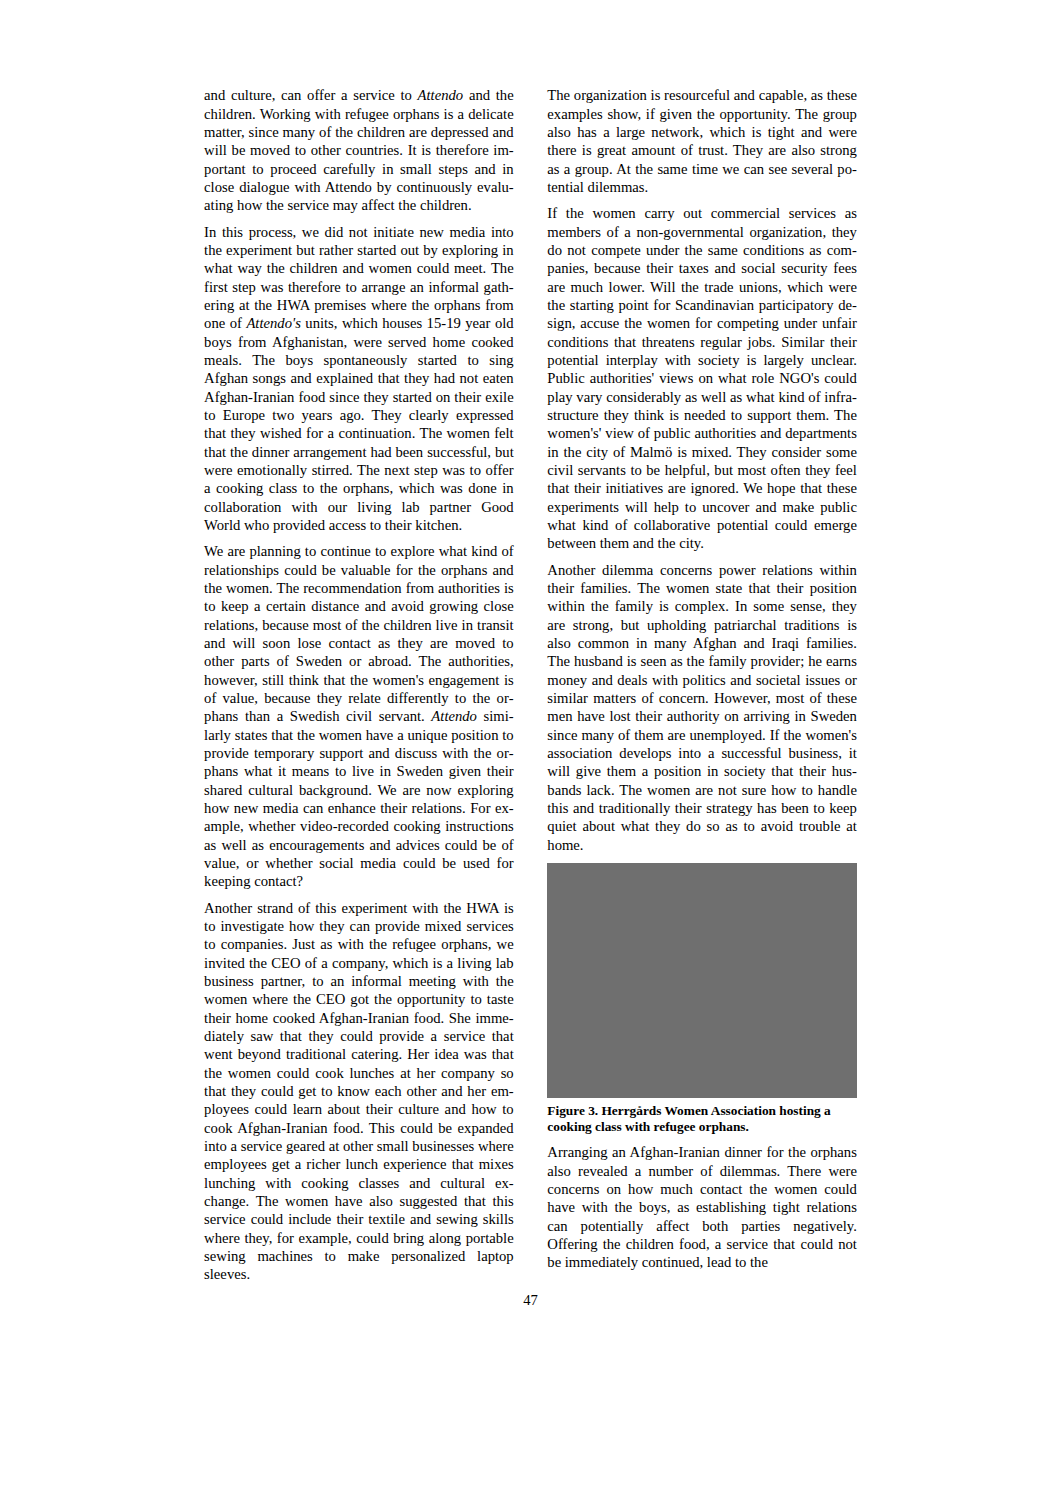and culture, can offer a service to Attendo and the children. Working with refugee orphans is a delicate matter, since many of the children are depressed and will be moved to other countries. It is therefore important to proceed carefully in small steps and in close dialogue with Attendo by continuously evaluating how the service may affect the children.
In this process, we did not initiate new media into the experiment but rather started out by exploring in what way the children and women could meet. The first step was therefore to arrange an informal gathering at the HWA premises where the orphans from one of Attendo's units, which houses 15-19 year old boys from Afghanistan, were served home cooked meals. The boys spontaneously started to sing Afghan songs and explained that they had not eaten Afghan-Iranian food since they started on their exile to Europe two years ago. They clearly expressed that they wished for a continuation. The women felt that the dinner arrangement had been successful, but were emotionally stirred. The next step was to offer a cooking class to the orphans, which was done in collaboration with our living lab partner Good World who provided access to their kitchen.
We are planning to continue to explore what kind of relationships could be valuable for the orphans and the women. The recommendation from authorities is to keep a certain distance and avoid growing close relations, because most of the children live in transit and will soon lose contact as they are moved to other parts of Sweden or abroad. The authorities, however, still think that the women's engagement is of value, because they relate differently to the orphans than a Swedish civil servant. Attendo similarly states that the women have a unique position to provide temporary support and discuss with the orphans what it means to live in Sweden given their shared cultural background. We are now exploring how new media can enhance their relations. For example, whether video-recorded cooking instructions as well as encouragements and advices could be of value, or whether social media could be used for keeping contact?
Another strand of this experiment with the HWA is to investigate how they can provide mixed services to companies. Just as with the refugee orphans, we invited the CEO of a company, which is a living lab business partner, to an informal meeting with the women where the CEO got the opportunity to taste their home cooked Afghan-Iranian food. She immediately saw that they could provide a service that went beyond traditional catering. Her idea was that the women could cook lunches at her company so that they could get to know each other and her employees could learn about their culture and how to cook Afghan-Iranian food. This could be expanded into a service geared at other small businesses where employees get a richer lunch experience that mixes lunching with cooking classes and cultural exchange. The women have also suggested that this service could include their textile and sewing skills where they, for example, could bring along portable sewing machines to make personalized laptop sleeves.
The organization is resourceful and capable, as these examples show, if given the opportunity. The group also has a large network, which is tight and were there is great amount of trust. They are also strong as a group. At the same time we can see several potential dilemmas.
If the women carry out commercial services as members of a non-governmental organization, they do not compete under the same conditions as companies, because their taxes and social security fees are much lower. Will the trade unions, which were the starting point for Scandinavian participatory design, accuse the women for competing under unfair conditions that threatens regular jobs. Similar their potential interplay with society is largely unclear. Public authorities' views on what role NGO's could play vary considerably as well as what kind of infrastructure they think is needed to support them. The women's' view of public authorities and departments in the city of Malmö is mixed. They consider some civil servants to be helpful, but most often they feel that their initiatives are ignored. We hope that these experiments will help to uncover and make public what kind of collaborative potential could emerge between them and the city.
Another dilemma concerns power relations within their families. The women state that their position within the family is complex. In some sense, they are strong, but upholding patriarchal traditions is also common in many Afghan and Iraqi families. The husband is seen as the family provider; he earns money and deals with politics and societal issues or similar matters of concern. However, most of these men have lost their authority on arriving in Sweden since many of them are unemployed. If the women's association develops into a successful business, it will give them a position in society that their husbands lack. The women are not sure how to handle this and traditionally their strategy has been to keep quiet about what they do so as to avoid trouble at home.
Figure 3. Herrgårds Women Association hosting a cooking class with refugee orphans.
Arranging an Afghan-Iranian dinner for the orphans also revealed a number of dilemmas. There were concerns on how much contact the women could have with the boys, as establishing tight relations can potentially affect both parties negatively. Offering the children food, a service that could not be immediately continued, lead to the
47